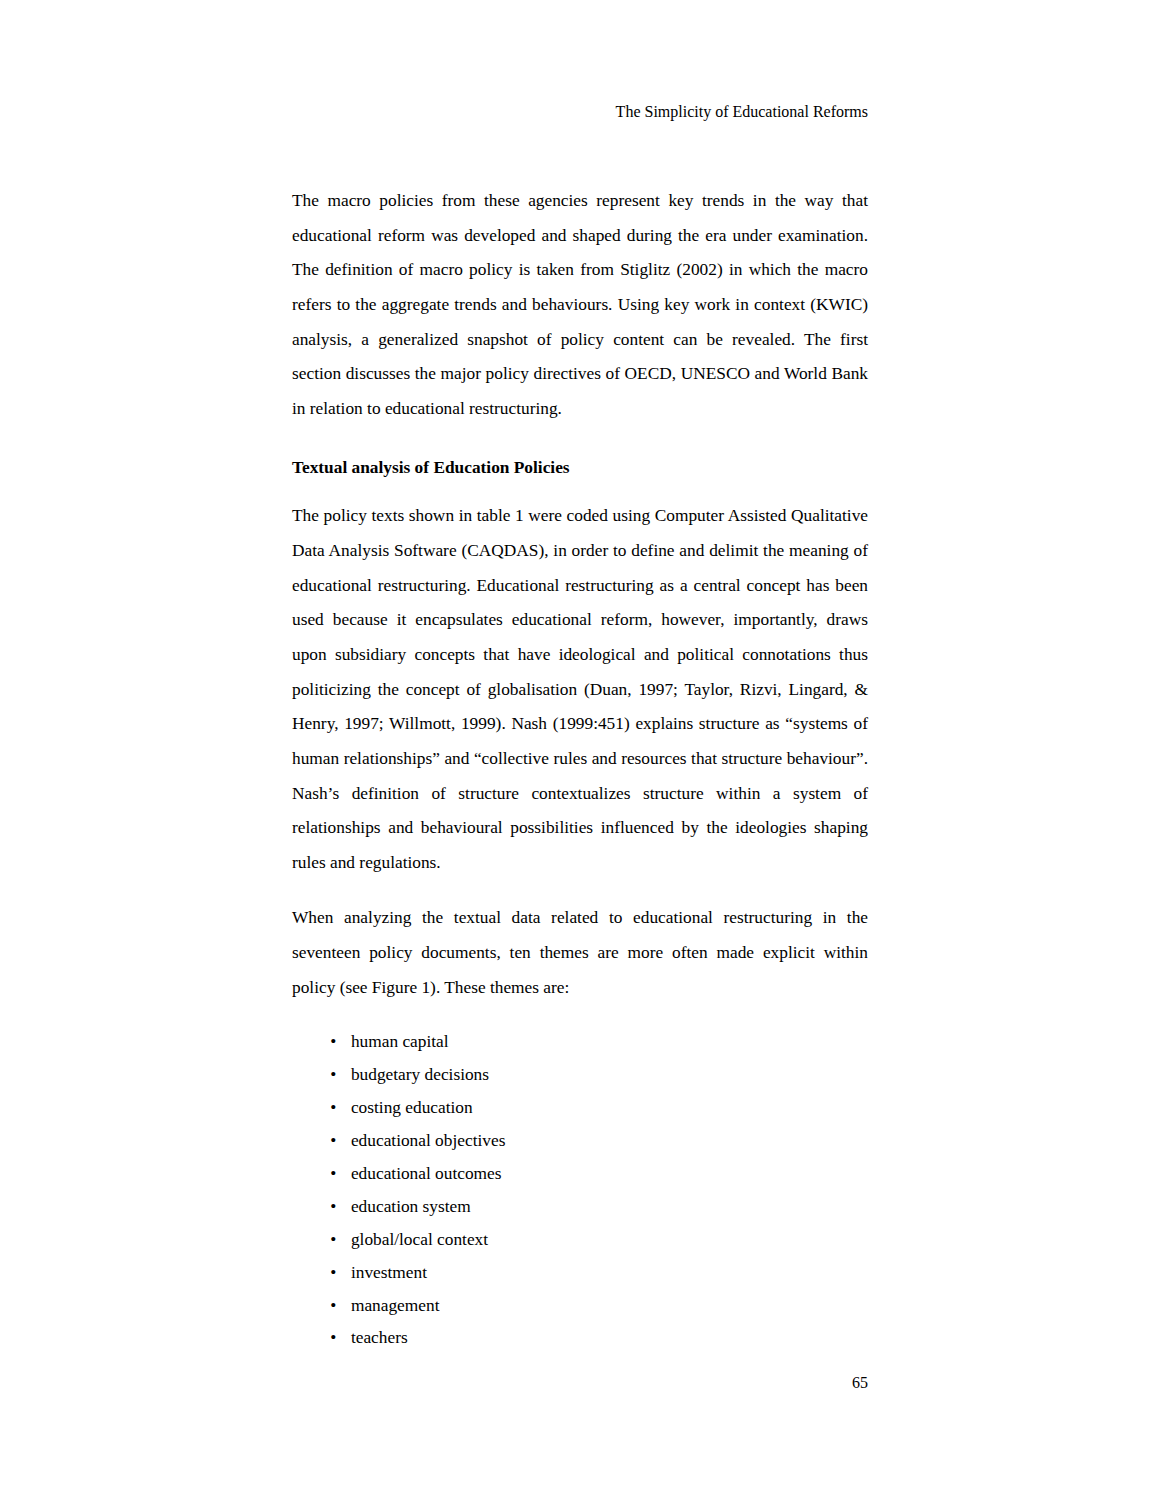The Simplicity of Educational Reforms
The macro policies from these agencies represent key trends in the way that educational reform was developed and shaped during the era under examination. The definition of macro policy is taken from Stiglitz (2002) in which the macro refers to the aggregate trends and behaviours. Using key work in context (KWIC) analysis, a generalized snapshot of policy content can be revealed. The first section discusses the major policy directives of OECD, UNESCO and World Bank in relation to educational restructuring.
Textual analysis of Education Policies
The policy texts shown in table 1 were coded using Computer Assisted Qualitative Data Analysis Software (CAQDAS), in order to define and delimit the meaning of educational restructuring. Educational restructuring as a central concept has been used because it encapsulates educational reform, however, importantly, draws upon subsidiary concepts that have ideological and political connotations thus politicizing the concept of globalisation (Duan, 1997; Taylor, Rizvi, Lingard, & Henry, 1997; Willmott, 1999). Nash (1999:451) explains structure as “systems of human relationships” and “collective rules and resources that structure behaviour”. Nash’s definition of structure contextualizes structure within a system of relationships and behavioural possibilities influenced by the ideologies shaping rules and regulations.
When analyzing the textual data related to educational restructuring in the seventeen policy documents, ten themes are more often made explicit within policy (see Figure 1). These themes are:
human capital
budgetary decisions
costing education
educational objectives
educational outcomes
education system
global/local context
investment
management
teachers
65